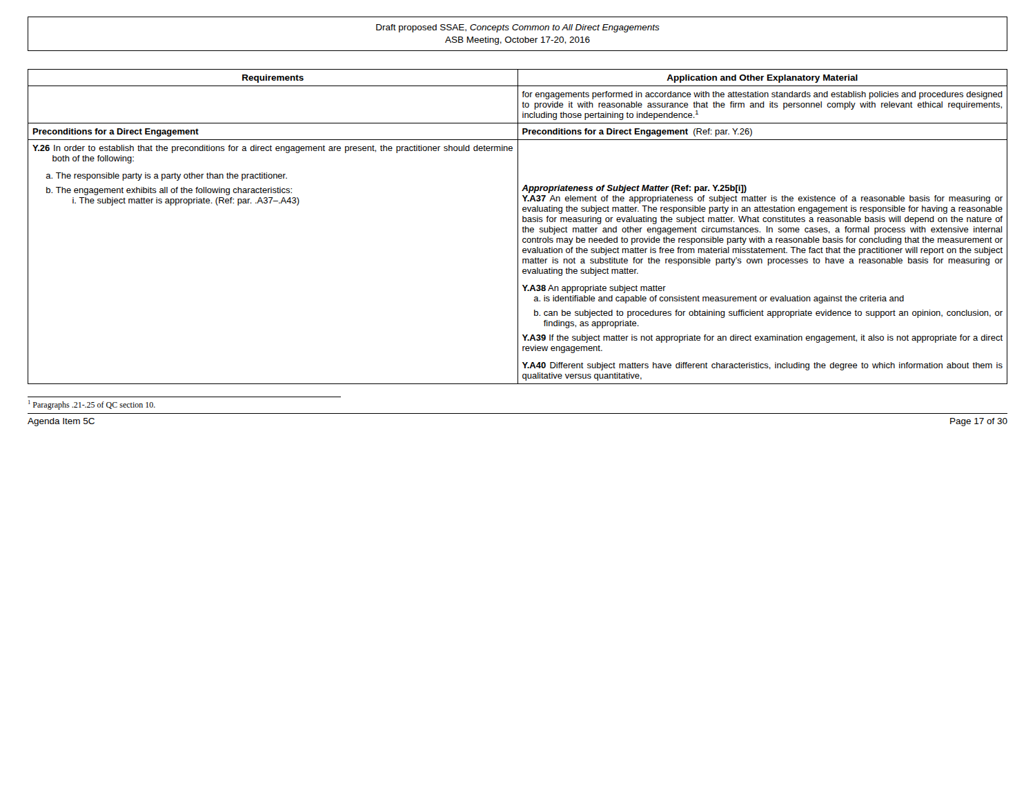Draft proposed SSAE, Concepts Common to All Direct Engagements
ASB Meeting, October 17-20, 2016
| Requirements | Application and Other Explanatory Material |
| --- | --- |
| | for engagements performed in accordance with the attestation standards and establish policies and procedures designed to provide it with reasonable assurance that the firm and its personnel comply with relevant ethical requirements, including those pertaining to independence. 1 |
| Preconditions for a Direct Engagement | Preconditions for a Direct Engagement (Ref: par. Y.26) |
| Y.26 In order to establish that the preconditions for a direct engagement are present, the practitioner should determine both of the following: The responsible party is a party other than the practitioner. The engagement exhibits all of the following characteristics: The subject matter is appropriate. (Ref: par. .A37–.A43) | Appropriateness of Subject Matter (Ref: par. Y.25b[i]) Y.A37 An element of the appropriateness of subject matter is the existence of a reasonable basis for measuring or evaluating the subject matter. The responsible party in an attestation engagement is responsible for having a reasonable basis for measuring or evaluating the subject matter. What constitutes a reasonable basis will depend on the nature of the subject matter and other engagement circumstances. In some cases, a formal process with extensive internal controls may be needed to provide the responsible party with a reasonable basis for concluding that the measurement or evaluation of the subject matter is free from material misstatement. The fact that the practitioner will report on the subject matter is not a substitute for the responsible party’s own processes to have a reasonable basis for measuring or evaluating the subject matter. Y.A38 An appropriate subject matter is identifiable and capable of consistent measurement or evaluation against the criteria and can be subjected to procedures for obtaining sufficient appropriate evidence to support an opinion, conclusion, or findings, as appropriate. Y.A39 If the subject matter is not appropriate for an direct examination engagement, it also is not appropriate for a direct review engagement. Y.A40 Different subject matters have different characteristics, including the degree to which information about them is qualitative versus quantitative, |
1 Paragraphs .21-.25 of QC section 10.
Agenda Item 5C
Page 17 of 30